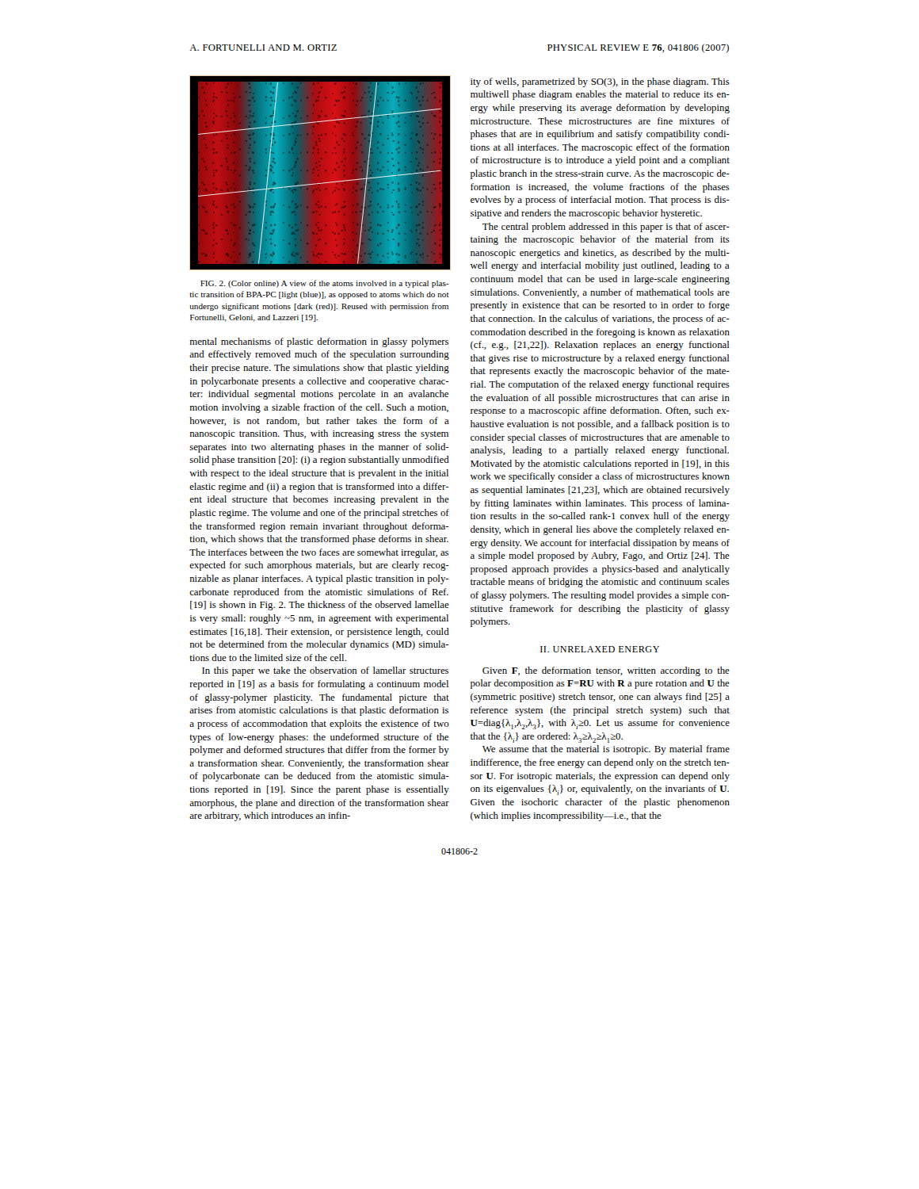A. Fortunelli and M. Ortiz
Physical Review E 76, 041806 (2007)
FIG. 2. (Color online) A view of the atoms involved in a typical plastic transition of BPA-PC [light (blue)], as opposed to atoms which do not undergo significant motions [dark (red)]. Reused with permission from Fortunelli, Geloni, and Lazzeri [19].
mental mechanisms of plastic deformation in glassy polymers and effectively removed much of the speculation surrounding their precise nature. The simulations show that plastic yielding in polycarbonate presents a collective and cooperative character: individual segmental motions percolate in an avalanche motion involving a sizable fraction of the cell. Such a motion, however, is not random, but rather takes the form of a nanoscopic transition. Thus, with increasing stress the system separates into two alternating phases in the manner of solid-solid phase transition [20]: (i) a region substantially unmodified with respect to the ideal structure that is prevalent in the initial elastic regime and (ii) a region that is transformed into a different ideal structure that becomes increasing prevalent in the plastic regime. The volume and one of the principal stretches of the transformed region remain invariant throughout deformation, which shows that the transformed phase deforms in shear. The interfaces between the two faces are somewhat irregular, as expected for such amorphous materials, but are clearly recognizable as planar interfaces. A typical plastic transition in polycarbonate reproduced from the atomistic simulations of Ref. [19] is shown in Fig. 2. The thickness of the observed lamellae is very small: roughly ~5 nm, in agreement with experimental estimates [16,18]. Their extension, or persistence length, could not be determined from the molecular dynamics (MD) simulations due to the limited size of the cell.
In this paper we take the observation of lamellar structures reported in [19] as a basis for formulating a continuum model of glassy-polymer plasticity. The fundamental picture that arises from atomistic calculations is that plastic deformation is a process of accommodation that exploits the existence of two types of low-energy phases: the undeformed structure of the polymer and deformed structures that differ from the former by a transformation shear. Conveniently, the transformation shear of polycarbonate can be deduced from the atomistic simulations reported in [19]. Since the parent phase is essentially amorphous, the plane and direction of the transformation shear are arbitrary, which introduces an infin-
ity of wells, parametrized by SO(3), in the phase diagram. This multiwell phase diagram enables the material to reduce its energy while preserving its average deformation by developing microstructure. These microstructures are fine mixtures of phases that are in equilibrium and satisfy compatibility conditions at all interfaces. The macroscopic effect of the formation of microstructure is to introduce a yield point and a compliant plastic branch in the stress-strain curve. As the macroscopic deformation is increased, the volume fractions of the phases evolves by a process of interfacial motion. That process is dissipative and renders the macroscopic behavior hysteretic.
The central problem addressed in this paper is that of ascertaining the macroscopic behavior of the material from its nanoscopic energetics and kinetics, as described by the multiwell energy and interfacial mobility just outlined, leading to a continuum model that can be used in large-scale engineering simulations. Conveniently, a number of mathematical tools are presently in existence that can be resorted to in order to forge that connection. In the calculus of variations, the process of accommodation described in the foregoing is known as relaxation (cf., e.g., [21,22]). Relaxation replaces an energy functional that gives rise to microstructure by a relaxed energy functional that represents exactly the macroscopic behavior of the material. The computation of the relaxed energy functional requires the evaluation of all possible microstructures that can arise in response to a macroscopic affine deformation. Often, such exhaustive evaluation is not possible, and a fallback position is to consider special classes of microstructures that are amenable to analysis, leading to a partially relaxed energy functional. Motivated by the atomistic calculations reported in [19], in this work we specifically consider a class of microstructures known as sequential laminates [21,23], which are obtained recursively by fitting laminates within laminates. This process of lamination results in the so-called rank-1 convex hull of the energy density, which in general lies above the completely relaxed energy density. We account for interfacial dissipation by means of a simple model proposed by Aubry, Fago, and Ortiz [24]. The proposed approach provides a physics-based and analytically tractable means of bridging the atomistic and continuum scales of glassy polymers. The resulting model provides a simple constitutive framework for describing the plasticity of glassy polymers.
II. Unrelaxed energy
Given F, the deformation tensor, written according to the polar decomposition as F=RU with R a pure rotation and U the (symmetric positive) stretch tensor, one can always find [25] a reference system (the principal stretch system) such that U=diag{λ1,λ2,λ3}, with λi≥0. Let us assume for convenience that the {λi} are ordered: λ3≥λ2≥λ1≥0.
We assume that the material is isotropic. By material frame indifference, the free energy can depend only on the stretch tensor U. For isotropic materials, the expression can depend only on its eigenvalues {λi} or, equivalently, on the invariants of U. Given the isochoric character of the plastic phenomenon (which implies incompressibility—i.e., that the
041806-2